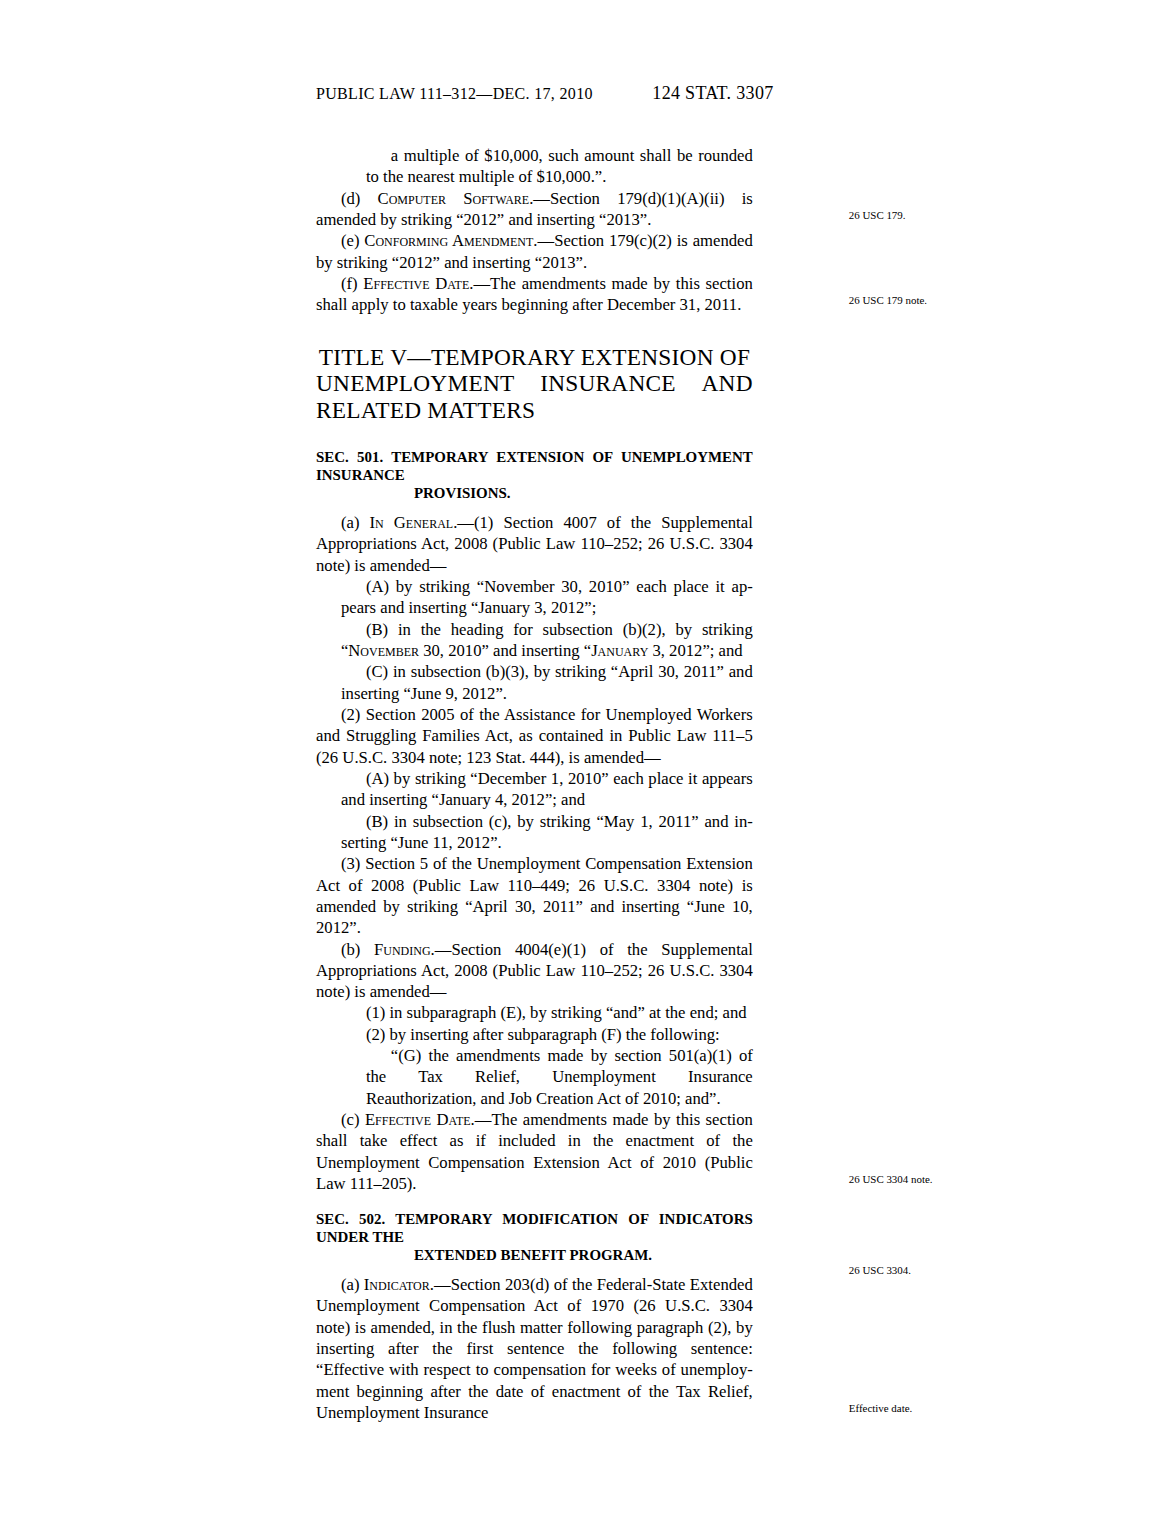PUBLIC LAW 111–312—DEC. 17, 2010 124 STAT. 3307
a multiple of $10,000, such amount shall be rounded to the nearest multiple of $10,000.”.
(d) Computer Software.—Section 179(d)(1)(A)(ii) is amended by striking “2012” and inserting “2013”. 26 USC 179.
(e) Conforming Amendment.—Section 179(c)(2) is amended by striking “2012” and inserting “2013”.
(f) Effective Date.—The amendments made by this section shall apply to taxable years beginning after December 31, 2011. 26 USC 179 note.
TITLE V—TEMPORARY EXTENSION OF UNEMPLOYMENT INSURANCE AND RELATED MATTERS
SEC. 501. TEMPORARY EXTENSION OF UNEMPLOYMENT INSURANCEPROVISIONS.
(a) In General.—(1) Section 4007 of the Supplemental Appropriations Act, 2008 (Public Law 110–252; 26 U.S.C. 3304 note) is amended—
(A) by striking “November 30, 2010” each place it appears and inserting “January 3, 2012”;
(B) in the heading for subsection (b)(2), by striking “November 30, 2010” and inserting “January 3, 2012”; and
(C) in subsection (b)(3), by striking “April 30, 2011” and inserting “June 9, 2012”.
(2) Section 2005 of the Assistance for Unemployed Workers and Struggling Families Act, as contained in Public Law 111–5 (26 U.S.C. 3304 note; 123 Stat. 444), is amended—
(A) by striking “December 1, 2010” each place it appears and inserting “January 4, 2012”; and
(B) in subsection (c), by striking “May 1, 2011” and inserting “June 11, 2012”.
(3) Section 5 of the Unemployment Compensation Extension Act of 2008 (Public Law 110–449; 26 U.S.C. 3304 note) is amended by striking “April 30, 2011” and inserting “June 10, 2012”.
(b) Funding.—Section 4004(e)(1) of the Supplemental Appropriations Act, 2008 (Public Law 110–252; 26 U.S.C. 3304 note) is amended—
(1) in subparagraph (E), by striking “and” at the end; and
(2) by inserting after subparagraph (F) the following:
“(G) the amendments made by section 501(a)(1) of the Tax Relief, Unemployment Insurance Reauthorization, and Job Creation Act of 2010; and”.
(c) Effective Date.—The amendments made by this section shall take effect as if included in the enactment of the Unemployment Compensation Extension Act of 2010 (Public Law 111–205). 26 USC 3304 note.
SEC. 502. TEMPORARY MODIFICATION OF INDICATORS UNDER THEEXTENDED BENEFIT PROGRAM. 26 USC 3304.
(a) Indicator.—Section 203(d) of the Federal-State Extended Unemployment Compensation Act of 1970 (26 U.S.C. 3304 note) is amended, in the flush matter following paragraph (2), by inserting after the first sentence the following sentence: “Effective with respect to compensation for weeks of unemployment beginning after the date of enactment of the Tax Relief, Unemployment Insurance Effective date.